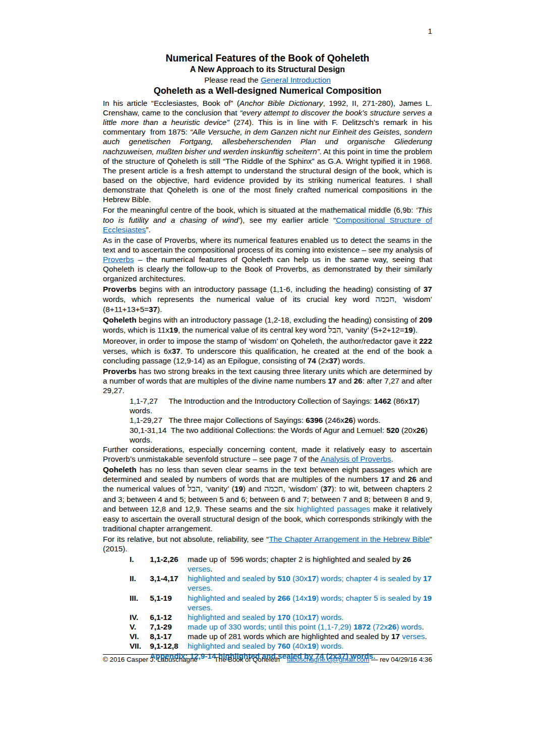1
Numerical Features of the Book of Qoheleth
A New Approach to its Structural Design
Please read the General Introduction
Qoheleth as a Well-designed Numerical Composition
In his article “Ecclesiastes, Book of” (Anchor Bible Dictionary, 1992, II, 271-280), James L. Crenshaw, came to the conclusion that “every attempt to discover the book’s structure serves a little more than a heuristic device” (274). This is in line with F. Delitzsch’s remark in his commentary from 1875: “Alle Versuche, in dem Ganzen nicht nur Einheit des Geistes, sondern auch genetischen Fortgang, allesbeherschenden Plan und organische Gliederung nachzuweisen, mußten bisher und werden inskünftig scheitern”. At this point in time the problem of the structure of Qoheleth is still “The Riddle of the Sphinx” as G.A. Wright typified it in 1968. The present article is a fresh attempt to understand the structural design of the book, which is based on the objective, hard evidence provided by its striking numerical features. I shall demonstrate that Qoheleth is one of the most finely crafted numerical compositions in the Hebrew Bible.
For the meaningful centre of the book, which is situated at the mathematical middle (6,9b: ‘This too is futility and a chasing of wind’), see my earlier article “Compositional Structure of Ecclesiastes”.
As in the case of Proverbs, where its numerical features enabled us to detect the seams in the text and to ascertain the compositional process of its coming into existence – see my analysis of Proverbs – the numerical features of Qoheleth can help us in the same way, seeing that Qoheleth is clearly the follow-up to the Book of Proverbs, as demonstrated by their similarly organized architectures.
Proverbs begins with an introductory passage (1,1-6, including the heading) consisting of 37 words, which represents the numerical value of its crucial key word חכמה, ‘wisdom’ (8+11+13+5=37).
Qoheleth begins with an introductory passage (1,2-18, excluding the heading) consisting of 209 words, which is 11x19, the numerical value of its central key word הבל, ‘vanity’ (5+2+12=19).
Moreover, in order to impose the stamp of ‘wisdom’ on Qoheleth, the author/redactor gave it 222 verses, which is 6x37. To underscore this qualification, he created at the end of the book a concluding passage (12,9-14) as an Epilogue, consisting of 74 (2x37) words.
Proverbs has two strong breaks in the text causing three literary units which are determined by a number of words that are multiples of the divine name numbers 17 and 26: after 7,27 and after 29,27.
1,1-7,27 The Introduction and the Introductory Collection of Sayings: 1462 (86x17) words.
1,1-29,27 The three major Collections of Sayings: 6396 (246x26) words.
30,1-31,14 The two additional Collections: the Words of Agur and Lemuel: 520 (20x26) words.
Further considerations, especially concerning content, made it relatively easy to ascertain Proverb’s unmistakable sevenfold structure – see page 7 of the Analysis of Proverbs.
Qoheleth has no less than seven clear seams in the text between eight passages which are determined and sealed by numbers of words that are multiples of the numbers 17 and 26 and the numerical values of הבל, ‘vanity’ (19) and חכמה, ‘wisdom’ (37): to wit, between chapters 2 and 3; between 4 and 5; between 5 and 6; between 6 and 7; between 7 and 8; between 8 and 9, and between 12,8 and 12,9. These seams and the six highlighted passages make it relatively easy to ascertain the overall structural design of the book, which corresponds strikingly with the traditional chapter arrangement.
For its relative, but not absolute, reliability, see “The Chapter Arrangement in the Hebrew Bible“ (2015).
I. 1,1-2,26 made up of 596 words; chapter 2 is highlighted and sealed by 26 verses.
II. 3,1-4,17 highlighted and sealed by 510 (30x17) words; chapter 4 is sealed by 17 verses.
III. 5,1-19 highlighted and sealed by 266 (14x19) words; chapter 5 is sealed by 19 verses.
IV. 6,1-12 highlighted and sealed by 170 (10x17) words.
V. 7,1-29 made up of 330 words; until this point (1,1-7,29) 1872 (72x26) words.
VI. 8,1-17 made up of 281 words which are highlighted and sealed by 17 verses.
VII. 9,1-12,8 highlighted and sealed by 760 (40x19) words.
Appendix: 12,9-14 highlighted and sealed by 74 (2x37) words.
© 2016 Casper J. Labuschagne
The Book of Qoheleth
labuschagne.cj@gmail.com — rev 04/29/16 4:36